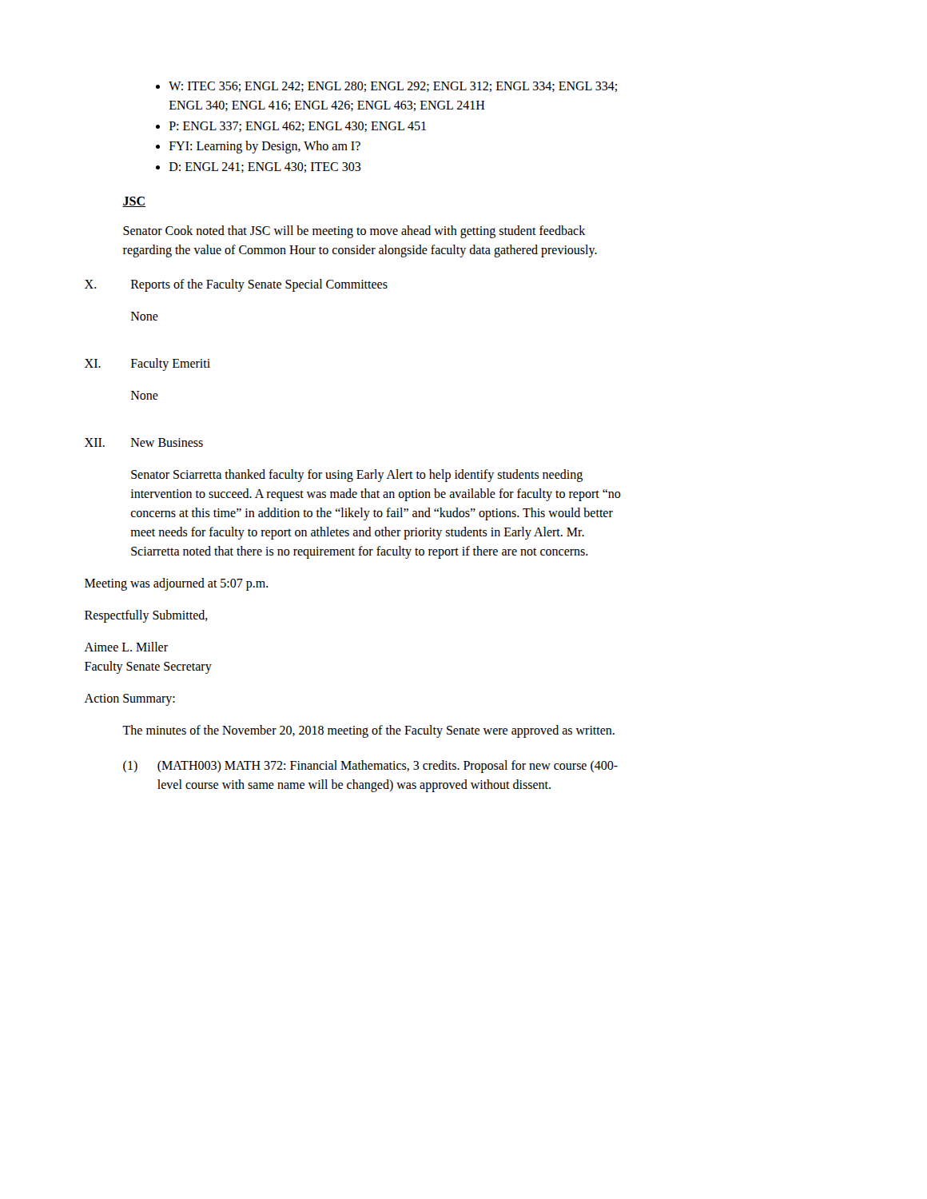W: ITEC 356; ENGL 242; ENGL 280; ENGL 292; ENGL 312; ENGL 334; ENGL 334; ENGL 340; ENGL 416; ENGL 426; ENGL 463; ENGL 241H
P: ENGL 337; ENGL 462; ENGL 430; ENGL 451
FYI: Learning by Design, Who am I?
D: ENGL 241; ENGL 430; ITEC 303
JSC
Senator Cook noted that JSC will be meeting to move ahead with getting student feedback regarding the value of Common Hour to consider alongside faculty data gathered previously.
X.
Reports of the Faculty Senate Special Committees
None
XI.
Faculty Emeriti
None
XII.
New Business
Senator Sciarretta thanked faculty for using Early Alert to help identify students needing intervention to succeed. A request was made that an option be available for faculty to report “no concerns at this time” in addition to the “likely to fail” and “kudos” options. This would better meet needs for faculty to report on athletes and other priority students in Early Alert. Mr. Sciarretta noted that there is no requirement for faculty to report if there are not concerns.
Meeting was adjourned at 5:07 p.m.
Respectfully Submitted,
Aimee L. Miller
Faculty Senate Secretary
Action Summary:
The minutes of the November 20, 2018 meeting of the Faculty Senate were approved as written.
(1)
(MATH003) MATH 372: Financial Mathematics, 3 credits. Proposal for new course (400-level course with same name will be changed) was approved without dissent.